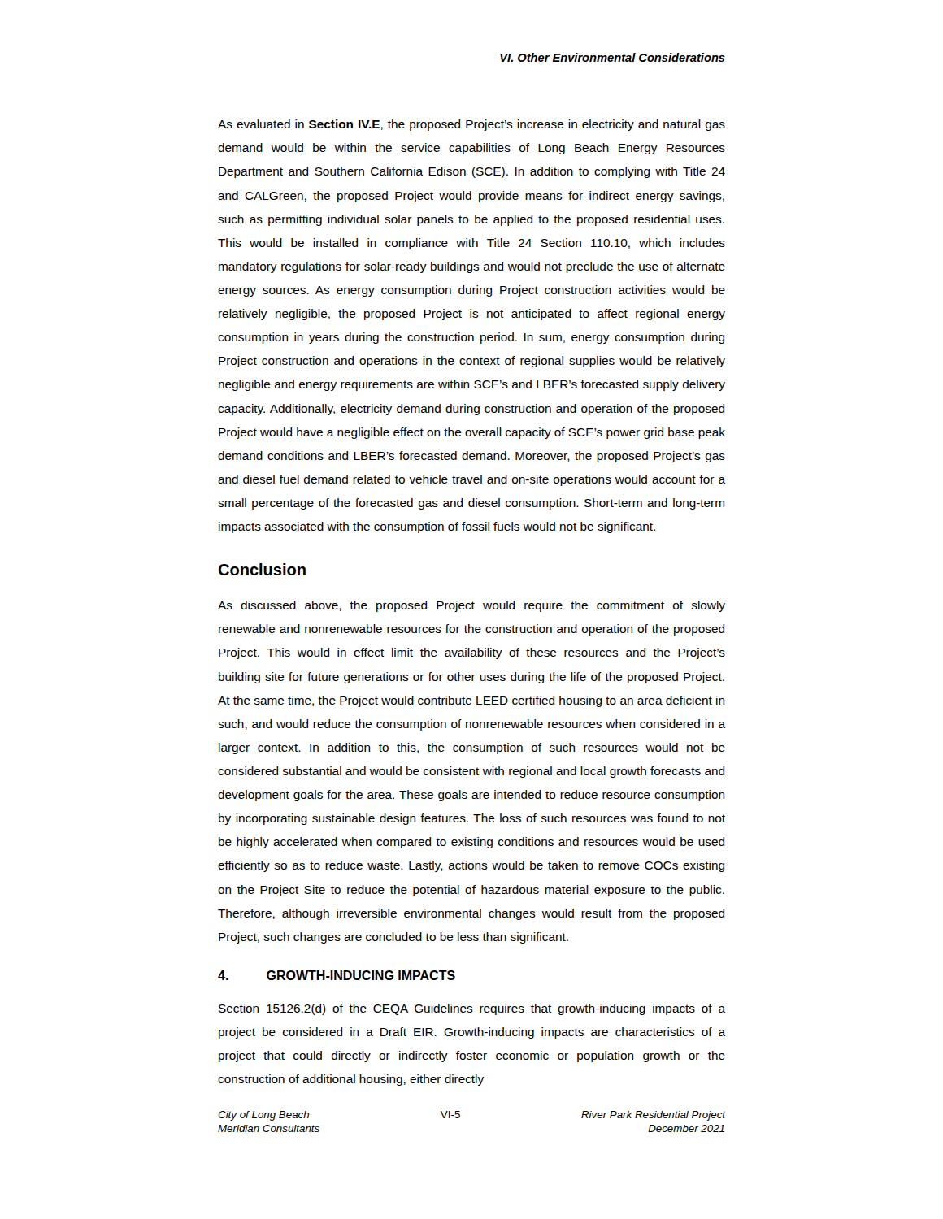VI. Other Environmental Considerations
As evaluated in Section IV.E, the proposed Project’s increase in electricity and natural gas demand would be within the service capabilities of Long Beach Energy Resources Department and Southern California Edison (SCE). In addition to complying with Title 24 and CALGreen, the proposed Project would provide means for indirect energy savings, such as permitting individual solar panels to be applied to the proposed residential uses. This would be installed in compliance with Title 24 Section 110.10, which includes mandatory regulations for solar-ready buildings and would not preclude the use of alternate energy sources. As energy consumption during Project construction activities would be relatively negligible, the proposed Project is not anticipated to affect regional energy consumption in years during the construction period. In sum, energy consumption during Project construction and operations in the context of regional supplies would be relatively negligible and energy requirements are within SCE’s and LBER’s forecasted supply delivery capacity. Additionally, electricity demand during construction and operation of the proposed Project would have a negligible effect on the overall capacity of SCE’s power grid base peak demand conditions and LBER’s forecasted demand. Moreover, the proposed Project’s gas and diesel fuel demand related to vehicle travel and on-site operations would account for a small percentage of the forecasted gas and diesel consumption. Short-term and long-term impacts associated with the consumption of fossil fuels would not be significant.
Conclusion
As discussed above, the proposed Project would require the commitment of slowly renewable and nonrenewable resources for the construction and operation of the proposed Project. This would in effect limit the availability of these resources and the Project’s building site for future generations or for other uses during the life of the proposed Project. At the same time, the Project would contribute LEED certified housing to an area deficient in such, and would reduce the consumption of nonrenewable resources when considered in a larger context. In addition to this, the consumption of such resources would not be considered substantial and would be consistent with regional and local growth forecasts and development goals for the area. These goals are intended to reduce resource consumption by incorporating sustainable design features. The loss of such resources was found to not be highly accelerated when compared to existing conditions and resources would be used efficiently so as to reduce waste. Lastly, actions would be taken to remove COCs existing on the Project Site to reduce the potential of hazardous material exposure to the public. Therefore, although irreversible environmental changes would result from the proposed Project, such changes are concluded to be less than significant.
4. GROWTH-INDUCING IMPACTS
Section 15126.2(d) of the CEQA Guidelines requires that growth-inducing impacts of a project be considered in a Draft EIR. Growth-inducing impacts are characteristics of a project that could directly or indirectly foster economic or population growth or the construction of additional housing, either directly
City of Long Beach
Meridian Consultants
VI-5
River Park Residential Project
December 2021